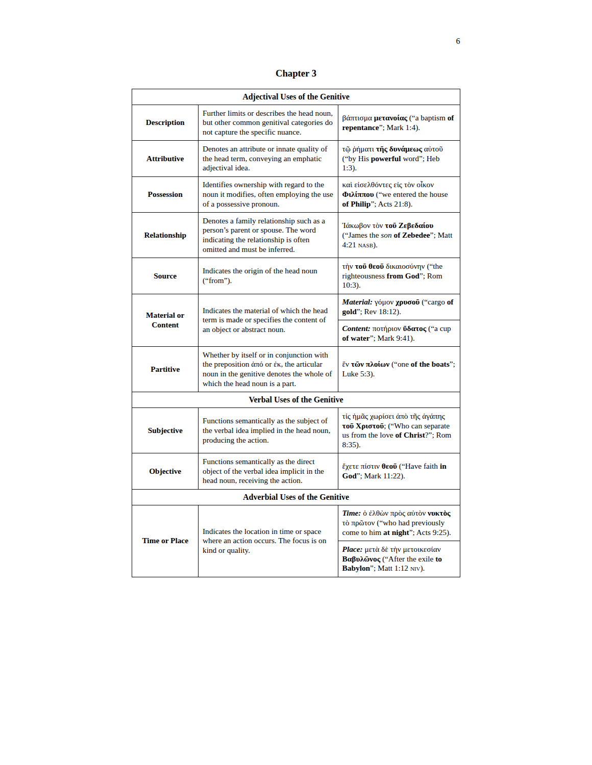6
Chapter 3
| Adjectival Uses of the Genitive |
| --- |
| Description | Further limits or describes the head noun, but other common genitival categories do not capture the specific nuance. | βάπτισμα μετανοίας (“a baptism of repentance ”; Mark 1:4). |
| Attributive | Denotes an attribute or innate quality of the head term, conveying an emphatic adjectival idea. | τῷ ῥήματι τῆς δυνάμεως αὐτοῦ (“by His powerful word”; Heb 1:3). |
| Possession | Identifies ownership with regard to the noun it modifies, often employing the use of a possessive pronoun. | καὶ εἰσελθόντες εἰς τὸν οἶκον Φιλίππου (“we entered the house of Philip ”; Acts 21:8). |
| Relationship | Denotes a family relationship such as a person’s parent or spouse. The word indicating the relationship is often omitted and must be inferred. | Ἰάκωβον τὸν τοῦ Ζεβεδαίου (“James the son of Zebedee ”; Matt 4:21 nasb ). |
| Source | Indicates the origin of the head noun (“from”). | τὴν τοῦ θεοῦ δικαιοσύνην (“the righteousness from God ”; Rom 10:3). |
| Material or Content | Indicates the material of which the head term is made or specifies the content of an object or abstract noun. | / Material: γόμον χρυσοῦ (“cargo of gold ”; Rev 18:12). / / Content: ποτήριον ὕδατος (“a cup of water ”; Mark 9:41). / |
| Partitive | Whether by itself or in conjunction with the preposition ἀπό or ἐκ , the articular noun in the genitive denotes the whole of which the head noun is a part. | ἓν τῶν πλοίων (“one of the boats ”; Luke 5:3). |
| Verbal Uses of the Genitive |
| Subjective | Functions semantically as the subject of the verbal idea implied in the head noun, producing the action. | τίς ἡμᾶς χωρίσει ἀπὸ τῆς ἀγάπης τοῦ Χριστοῦ ; (“Who can separate us from the love of Christ ?”; Rom 8:35). |
| Objective | Functions semantically as the direct object of the verbal idea implicit in the head noun, receiving the action. | ἔχετε πίστιν θεοῦ (“Have faith in God ”; Mark 11:22). |
| Adverbial Uses of the Genitive |
| Time or Place | Indicates the location in time or space where an action occurs. The focus is on kind or quality. | / Time: ὁ ἐλθὼν πρὸς αὐτὸν νυκτὸς τὸ πρῶτον (“who had previously come to him at night ”; Acts 9:25). / / Place: μετὰ δὲ τὴν μετοικεσίαν Βαβυλῶνος (“After the exile to Babylon ”; Matt 1:12 niv ). / |